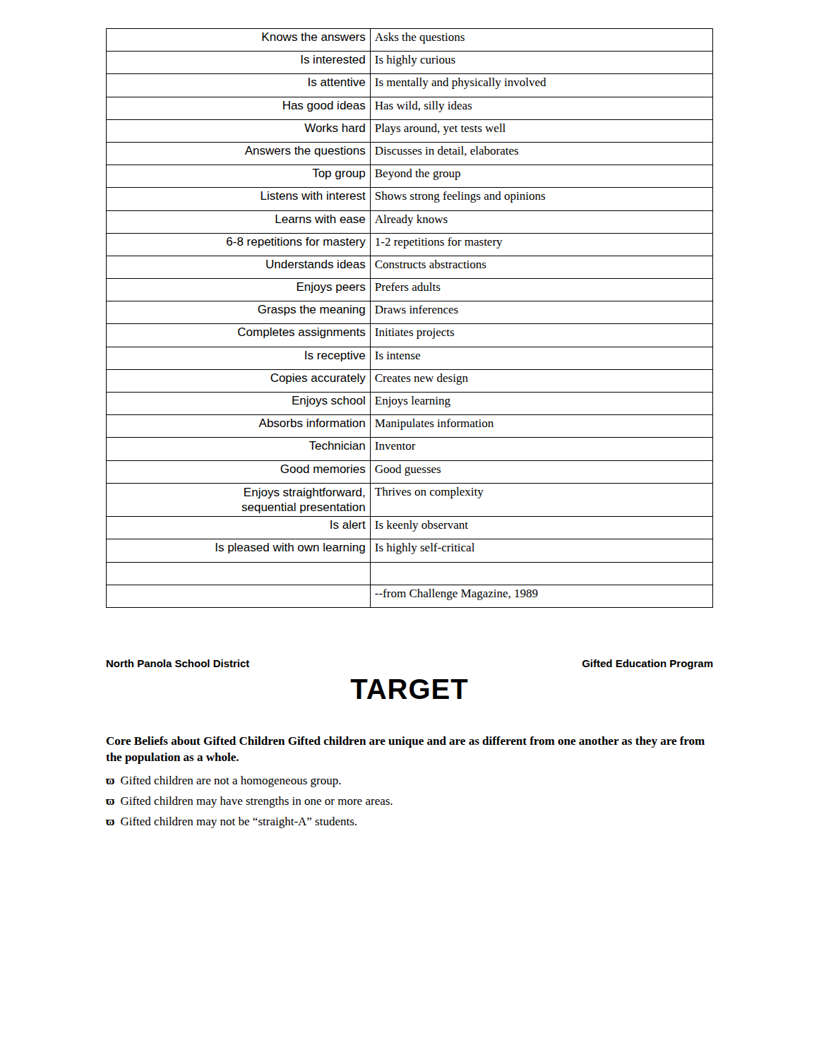| Knows the answers | Asks the questions |
| Is interested | Is highly curious |
| Is attentive | Is mentally and physically involved |
| Has good ideas | Has wild, silly ideas |
| Works hard | Plays around, yet tests well |
| Answers the questions | Discusses in detail, elaborates |
| Top group | Beyond the group |
| Listens with interest | Shows strong feelings and opinions |
| Learns with ease | Already knows |
| 6-8 repetitions for mastery | 1-2 repetitions for mastery |
| Understands ideas | Constructs abstractions |
| Enjoys peers | Prefers adults |
| Grasps the meaning | Draws inferences |
| Completes assignments | Initiates projects |
| Is receptive | Is intense |
| Copies accurately | Creates new design |
| Enjoys school | Enjoys learning |
| Absorbs information | Manipulates information |
| Technician | Inventor |
| Good memories | Good guesses |
| Enjoys straightforward, sequential presentation | Thrives on complexity |
| Is alert | Is keenly observant |
| Is pleased with own learning | Is highly self-critical |
| | --from Challenge Magazine, 1989 |
North Panola School District Gifted Education Program
TARGET
Core Beliefs about Gifted Children Gifted children are unique and are as different from one another as they are from the population as a whole.
Gifted children are not a homogeneous group.
Gifted children may have strengths in one or more areas.
Gifted children may not be “straight-A” students.